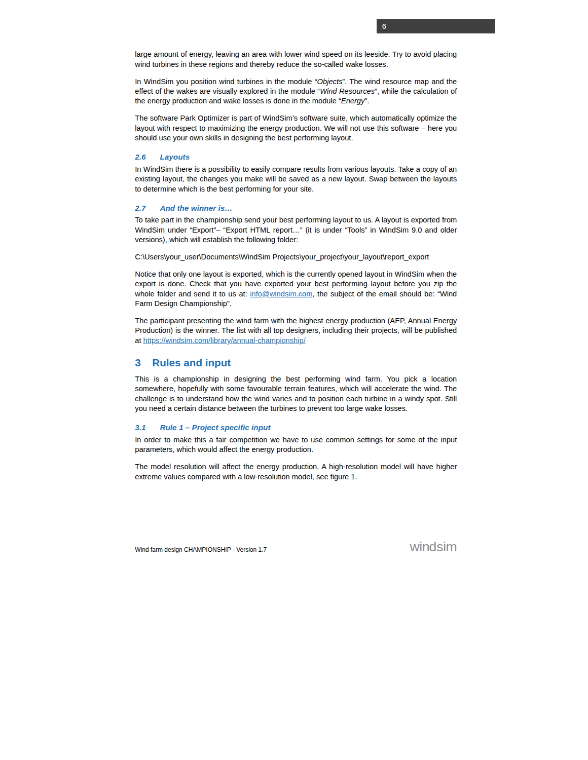6
large amount of energy, leaving an area with lower wind speed on its leeside. Try to avoid placing wind turbines in these regions and thereby reduce the so-called wake losses.
In WindSim you position wind turbines in the module “Objects”. The wind resource map and the effect of the wakes are visually explored in the module “Wind Resources”, while the calculation of the energy production and wake losses is done in the module “Energy”.
The software Park Optimizer is part of WindSim’s software suite, which automatically optimize the layout with respect to maximizing the energy production. We will not use this software – here you should use your own skills in designing the best performing layout.
2.6 Layouts
In WindSim there is a possibility to easily compare results from various layouts. Take a copy of an existing layout, the changes you make will be saved as a new layout. Swap between the layouts to determine which is the best performing for your site.
2.7 And the winner is…
To take part in the championship send your best performing layout to us. A layout is exported from WindSim under “Export”– “Export HTML report…” (it is under “Tools” in WindSim 9.0 and older versions), which will establish the following folder:
C:\Users\your_user\Documents\WindSim Projects\your_project\your_layout\report_export
Notice that only one layout is exported, which is the currently opened layout in WindSim when the export is done. Check that you have exported your best performing layout before you zip the whole folder and send it to us at: info@windsim.com, the subject of the email should be: “Wind Farm Design Championship”.
The participant presenting the wind farm with the highest energy production (AEP, Annual Energy Production) is the winner. The list with all top designers, including their projects, will be published at https://windsim.com/library/annual-championship/
3 Rules and input
This is a championship in designing the best performing wind farm. You pick a location somewhere, hopefully with some favourable terrain features, which will accelerate the wind. The challenge is to understand how the wind varies and to position each turbine in a windy spot. Still you need a certain distance between the turbines to prevent too large wake losses.
3.1 Rule 1 – Project specific input
In order to make this a fair competition we have to use common settings for some of the input parameters, which would affect the energy production.
The model resolution will affect the energy production. A high-resolution model will have higher extreme values compared with a low-resolution model, see figure 1.
Wind farm design CHAMPIONSHIP - Version 1.7
winbsim